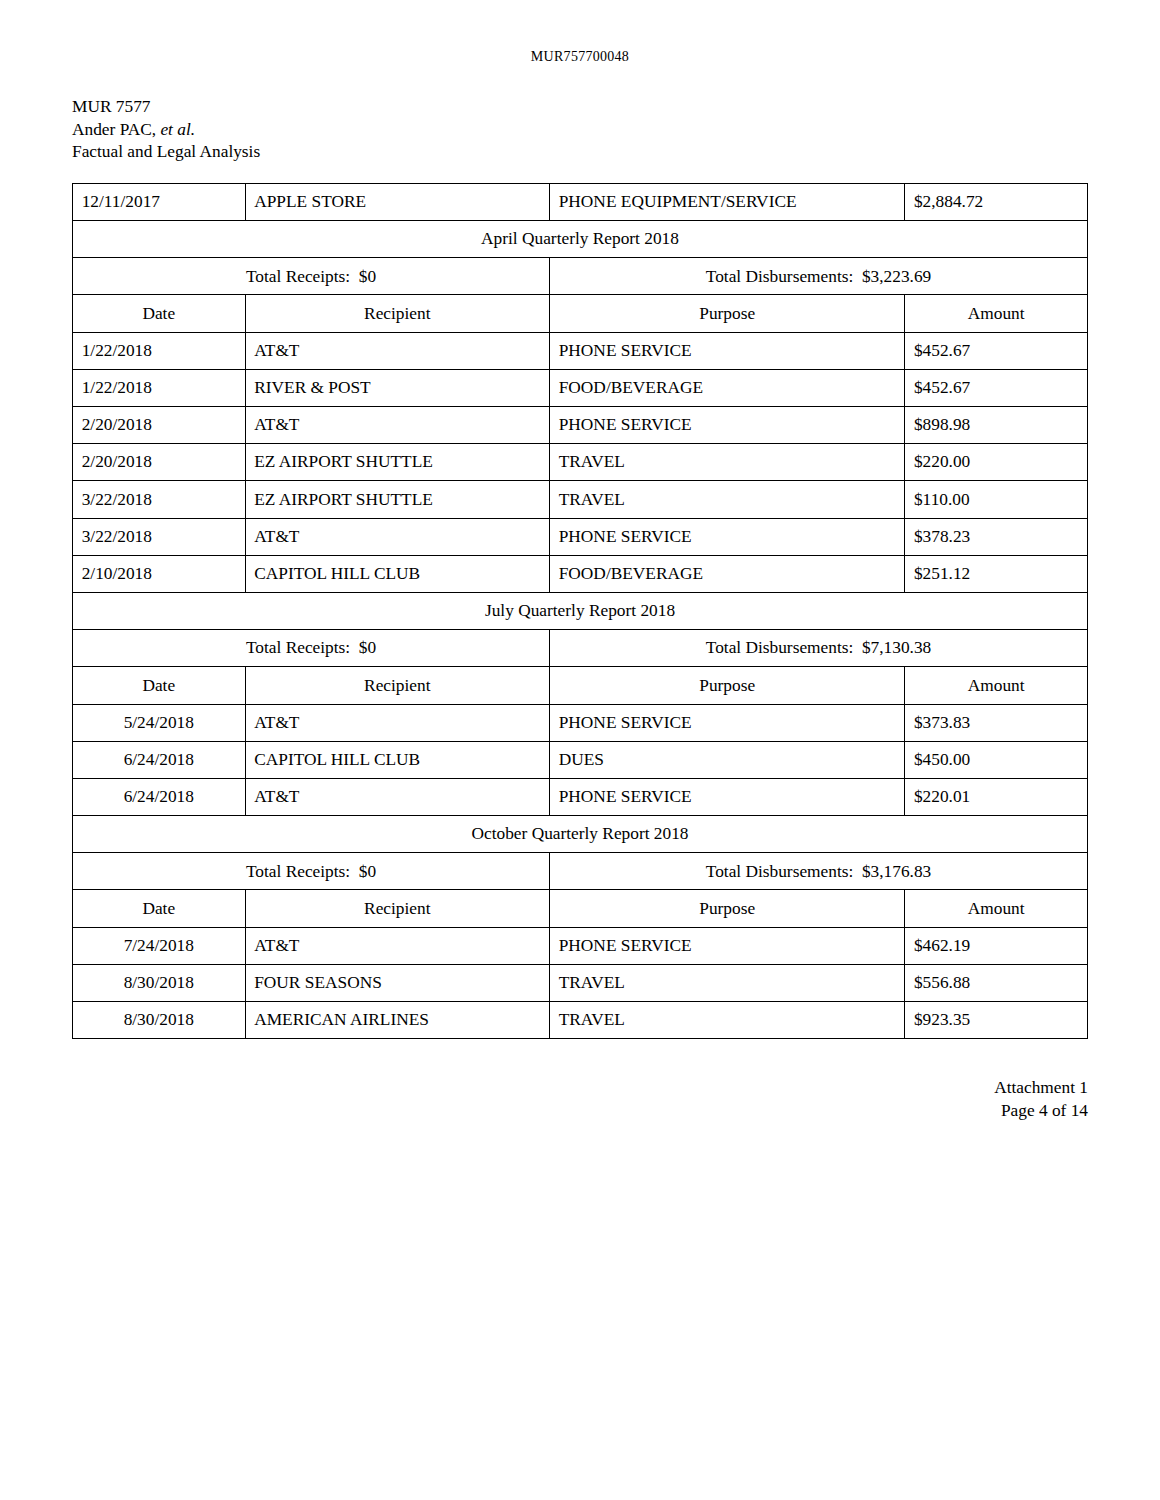MUR757700048
MUR 7577
Ander PAC, et al.
Factual and Legal Analysis
| 12/11/2017 | APPLE STORE | PHONE EQUIPMENT/SERVICE | $2,884.72 |
| April Quarterly Report 2018 |
| Total Receipts: $0 | Total Disbursements: $3,223.69 |
| Date | Recipient | Purpose | Amount |
| 1/22/2018 | AT&T | PHONE SERVICE | $452.67 |
| 1/22/2018 | RIVER & POST | FOOD/BEVERAGE | $452.67 |
| 2/20/2018 | AT&T | PHONE SERVICE | $898.98 |
| 2/20/2018 | EZ AIRPORT SHUTTLE | TRAVEL | $220.00 |
| 3/22/2018 | EZ AIRPORT SHUTTLE | TRAVEL | $110.00 |
| 3/22/2018 | AT&T | PHONE SERVICE | $378.23 |
| 2/10/2018 | CAPITOL HILL CLUB | FOOD/BEVERAGE | $251.12 |
| July Quarterly Report 2018 |
| Total Receipts: $0 | Total Disbursements: $7,130.38 |
| Date | Recipient | Purpose | Amount |
| 5/24/2018 | AT&T | PHONE SERVICE | $373.83 |
| 6/24/2018 | CAPITOL HILL CLUB | DUES | $450.00 |
| 6/24/2018 | AT&T | PHONE SERVICE | $220.01 |
| October Quarterly Report 2018 |
| Total Receipts: $0 | Total Disbursements: $3,176.83 |
| Date | Recipient | Purpose | Amount |
| 7/24/2018 | AT&T | PHONE SERVICE | $462.19 |
| 8/30/2018 | FOUR SEASONS | TRAVEL | $556.88 |
| 8/30/2018 | AMERICAN AIRLINES | TRAVEL | $923.35 |
Attachment 1
Page 4 of 14